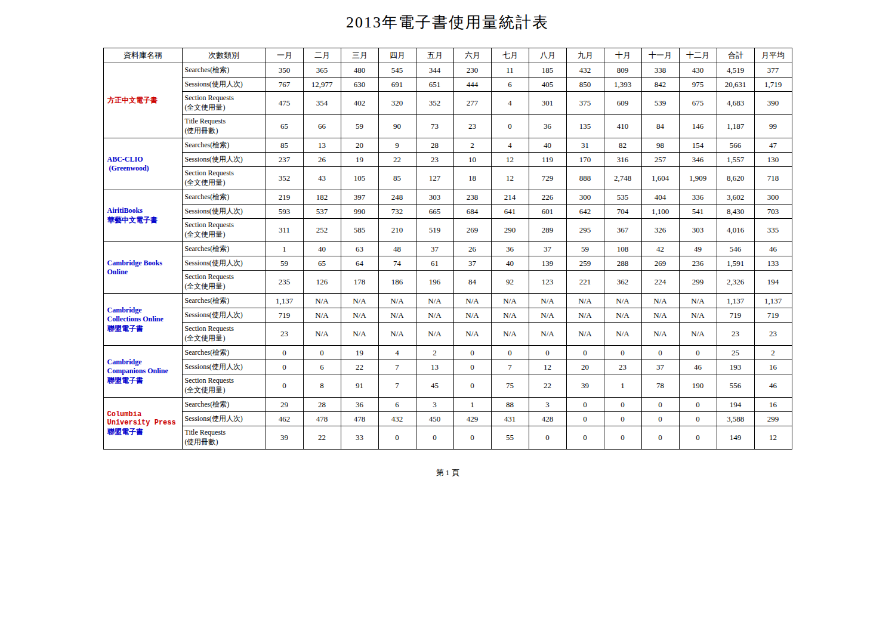2013年電子書使用量統計表
| 資料庫名稱 | 次數類別 | 一月 | 二月 | 三月 | 四月 | 五月 | 六月 | 七月 | 八月 | 九月 | 十月 | 十一月 | 十二月 | 合計 | 月平均 |
| --- | --- | --- | --- | --- | --- | --- | --- | --- | --- | --- | --- | --- | --- | --- | --- |
| 方正中文電子書 | Searches(檢索) | 350 | 365 | 480 | 545 | 344 | 230 | 11 | 185 | 432 | 809 | 338 | 430 | 4,519 | 377 |
| Sessions(使用人次) | 767 | 12,977 | 630 | 691 | 651 | 444 | 6 | 405 | 850 | 1,393 | 842 | 975 | 20,631 | 1,719 |
| Section Requests (全文使用量) | 475 | 354 | 402 | 320 | 352 | 277 | 4 | 301 | 375 | 609 | 539 | 675 | 4,683 | 390 |
| Title Requests (使用冊數) | 65 | 66 | 59 | 90 | 73 | 23 | 0 | 36 | 135 | 410 | 84 | 146 | 1,187 | 99 |
| ABC-CLIO (Greenwood) | Searches(檢索) | 85 | 13 | 20 | 9 | 28 | 2 | 4 | 40 | 31 | 82 | 98 | 154 | 566 | 47 |
| Sessions(使用人次) | 237 | 26 | 19 | 22 | 23 | 10 | 12 | 119 | 170 | 316 | 257 | 346 | 1,557 | 130 |
| Section Requests (全文使用量) | 352 | 43 | 105 | 85 | 127 | 18 | 12 | 729 | 888 | 2,748 | 1,604 | 1,909 | 8,620 | 718 |
| AiritiBooks 華藝中文電子書 | Searches(檢索) | 219 | 182 | 397 | 248 | 303 | 238 | 214 | 226 | 300 | 535 | 404 | 336 | 3,602 | 300 |
| Sessions(使用人次) | 593 | 537 | 990 | 732 | 665 | 684 | 641 | 601 | 642 | 704 | 1,100 | 541 | 8,430 | 703 |
| Section Requests (全文使用量) | 311 | 252 | 585 | 210 | 519 | 269 | 290 | 289 | 295 | 367 | 326 | 303 | 4,016 | 335 |
| Cambridge Books Online | Searches(檢索) | 1 | 40 | 63 | 48 | 37 | 26 | 36 | 37 | 59 | 108 | 42 | 49 | 546 | 46 |
| Sessions(使用人次) | 59 | 65 | 64 | 74 | 61 | 37 | 40 | 139 | 259 | 288 | 269 | 236 | 1,591 | 133 |
| Section Requests (全文使用量) | 235 | 126 | 178 | 186 | 196 | 84 | 92 | 123 | 221 | 362 | 224 | 299 | 2,326 | 194 |
| Cambridge Collections Online 聯盟電子書 | Searches(檢索) | 1,137 | N/A | N/A | N/A | N/A | N/A | N/A | N/A | N/A | N/A | N/A | N/A | 1,137 | 1,137 |
| Sessions(使用人次) | 719 | N/A | N/A | N/A | N/A | N/A | N/A | N/A | N/A | N/A | N/A | N/A | 719 | 719 |
| Section Requests (全文使用量) | 23 | N/A | N/A | N/A | N/A | N/A | N/A | N/A | N/A | N/A | N/A | N/A | 23 | 23 |
| Cambridge Companions Online 聯盟電子書 | Searches(檢索) | 0 | 0 | 19 | 4 | 2 | 0 | 0 | 0 | 0 | 0 | 0 | 0 | 25 | 2 |
| Sessions(使用人次) | 0 | 6 | 22 | 7 | 13 | 0 | 7 | 12 | 20 | 23 | 37 | 46 | 193 | 16 |
| Section Requests (全文使用量) | 0 | 8 | 91 | 7 | 45 | 0 | 75 | 22 | 39 | 1 | 78 | 190 | 556 | 46 |
| Columbia University Press 聯盟電子書 | Searches(檢索) | 29 | 28 | 36 | 6 | 3 | 1 | 88 | 3 | 0 | 0 | 0 | 0 | 194 | 16 |
| Sessions(使用人次) | 462 | 478 | 478 | 432 | 450 | 429 | 431 | 428 | 0 | 0 | 0 | 0 | 3,588 | 299 |
| Title Requests (使用冊數) | 39 | 22 | 33 | 0 | 0 | 0 | 55 | 0 | 0 | 0 | 0 | 0 | 149 | 12 |
第 1 頁